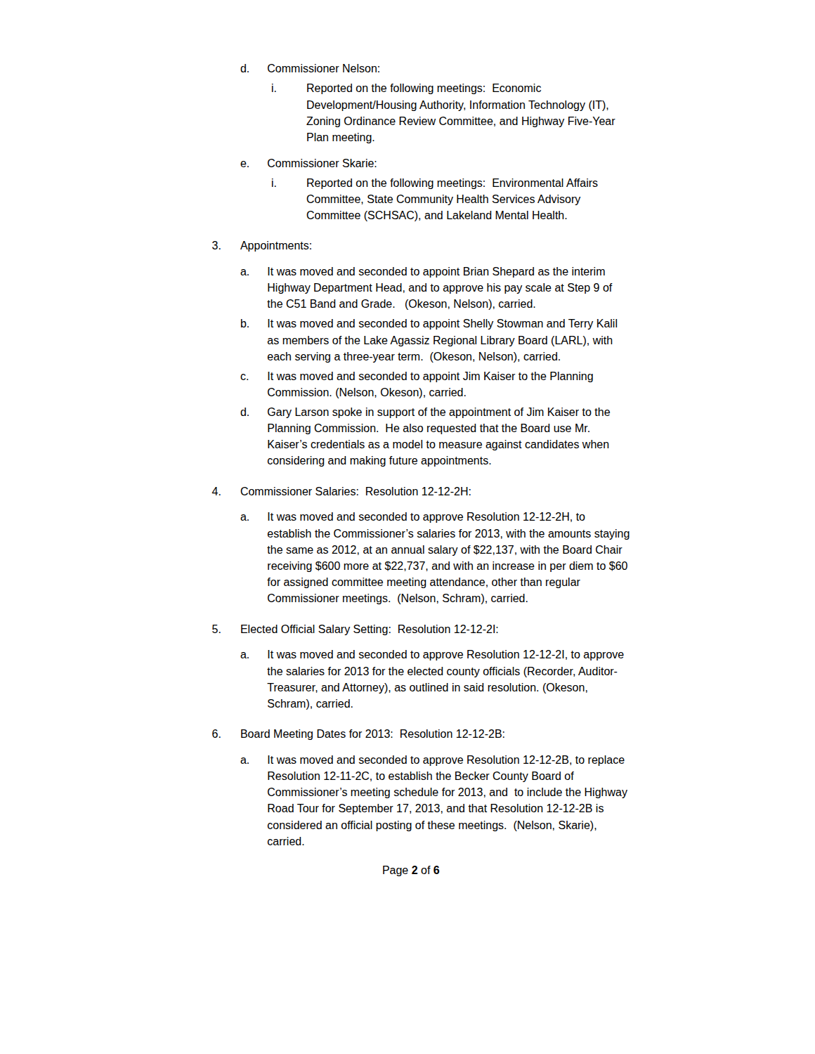d.
Commissioner Nelson:
i.
Reported on the following meetings: Economic Development/Housing Authority, Information Technology (IT), Zoning Ordinance Review Committee, and Highway Five-Year Plan meeting.
e.
Commissioner Skarie:
i.
Reported on the following meetings: Environmental Affairs Committee, State Community Health Services Advisory Committee (SCHSAC), and Lakeland Mental Health.
3.
Appointments:
a.
It was moved and seconded to appoint Brian Shepard as the interim Highway Department Head, and to approve his pay scale at Step 9 of the C51 Band and Grade. (Okeson, Nelson), carried.
b.
It was moved and seconded to appoint Shelly Stowman and Terry Kalil as members of the Lake Agassiz Regional Library Board (LARL), with each serving a three-year term. (Okeson, Nelson), carried.
c.
It was moved and seconded to appoint Jim Kaiser to the Planning Commission. (Nelson, Okeson), carried.
d.
Gary Larson spoke in support of the appointment of Jim Kaiser to the Planning Commission. He also requested that the Board use Mr. Kaiser’s credentials as a model to measure against candidates when considering and making future appointments.
4.
Commissioner Salaries: Resolution 12-12-2H:
a.
It was moved and seconded to approve Resolution 12-12-2H, to establish the Commissioner’s salaries for 2013, with the amounts staying the same as 2012, at an annual salary of $22,137, with the Board Chair receiving $600 more at $22,737, and with an increase in per diem to $60 for assigned committee meeting attendance, other than regular Commissioner meetings. (Nelson, Schram), carried.
5.
Elected Official Salary Setting: Resolution 12-12-2I:
a.
It was moved and seconded to approve Resolution 12-12-2I, to approve the salaries for 2013 for the elected county officials (Recorder, Auditor-Treasurer, and Attorney), as outlined in said resolution. (Okeson, Schram), carried.
6.
Board Meeting Dates for 2013: Resolution 12-12-2B:
a.
It was moved and seconded to approve Resolution 12-12-2B, to replace Resolution 12-11-2C, to establish the Becker County Board of Commissioner’s meeting schedule for 2013, and to include the Highway Road Tour for September 17, 2013, and that Resolution 12-12-2B is considered an official posting of these meetings. (Nelson, Skarie), carried.
Page 2 of 6